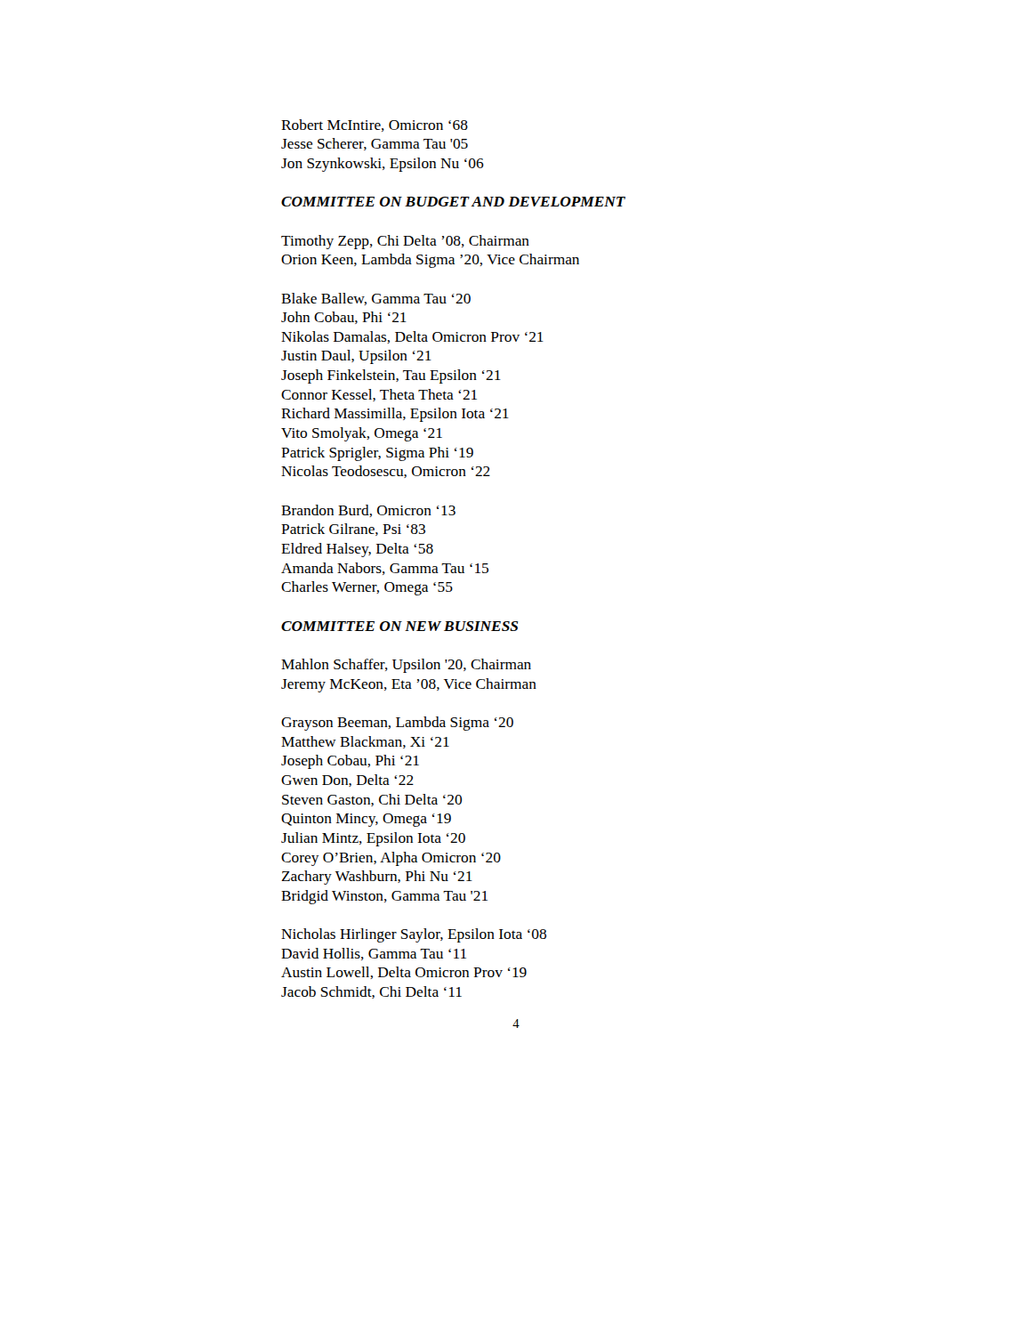Robert McIntire, Omicron ‘68
Jesse Scherer, Gamma Tau '05
Jon Szynkowski, Epsilon Nu ‘06
COMMITTEE ON BUDGET AND DEVELOPMENT
Timothy Zepp, Chi Delta ’08, Chairman
Orion Keen, Lambda Sigma ’20, Vice Chairman
Blake Ballew, Gamma Tau ‘20
John Cobau, Phi ‘21
Nikolas Damalas, Delta Omicron Prov ‘21
Justin Daul, Upsilon ‘21
Joseph Finkelstein, Tau Epsilon ‘21
Connor Kessel, Theta Theta ‘21
Richard Massimilla, Epsilon Iota ‘21
Vito Smolyak, Omega ‘21
Patrick Sprigler, Sigma Phi ‘19
Nicolas Teodosescu, Omicron ‘22
Brandon Burd, Omicron ‘13
Patrick Gilrane, Psi ‘83
Eldred Halsey, Delta ‘58
Amanda Nabors, Gamma Tau ‘15
Charles Werner, Omega ‘55
COMMITTEE ON NEW BUSINESS
Mahlon Schaffer, Upsilon '20, Chairman
Jeremy McKeon, Eta ’08, Vice Chairman
Grayson Beeman, Lambda Sigma ‘20
Matthew Blackman, Xi ‘21
Joseph Cobau, Phi ‘21
Gwen Don, Delta ‘22
Steven Gaston, Chi Delta ‘20
Quinton Mincy, Omega ‘19
Julian Mintz, Epsilon Iota ‘20
Corey O’Brien, Alpha Omicron ‘20
Zachary Washburn, Phi Nu ‘21
Bridgid Winston, Gamma Tau '21
Nicholas Hirlinger Saylor, Epsilon Iota ‘08
David Hollis, Gamma Tau ‘11
Austin Lowell, Delta Omicron Prov ‘19
Jacob Schmidt, Chi Delta ‘11
4